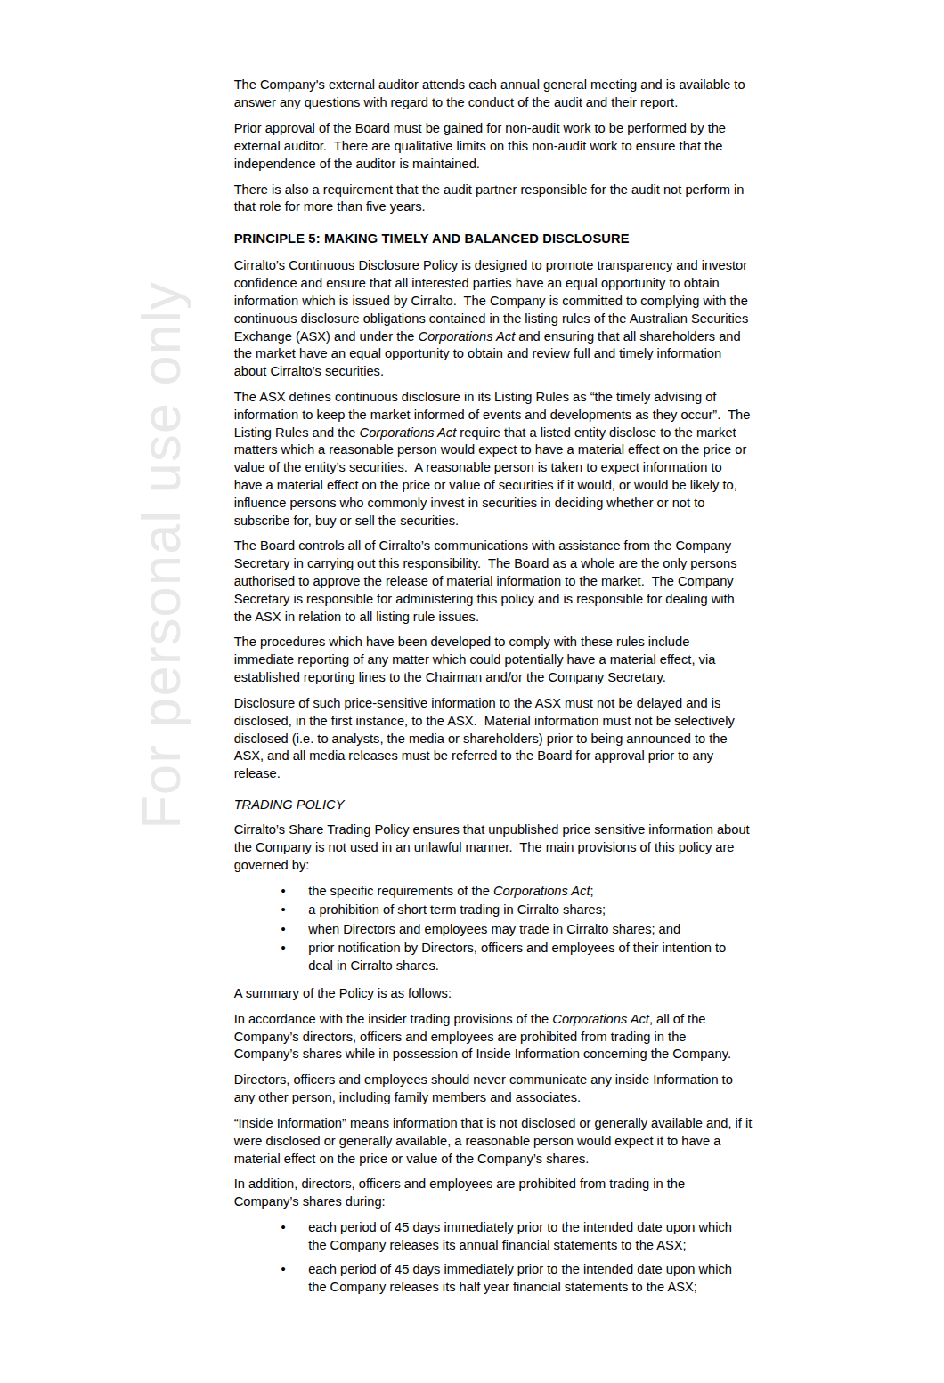For personal use only
The Company's external auditor attends each annual general meeting and is available to answer any questions with regard to the conduct of the audit and their report.
Prior approval of the Board must be gained for non-audit work to be performed by the external auditor. There are qualitative limits on this non-audit work to ensure that the independence of the auditor is maintained.
There is also a requirement that the audit partner responsible for the audit not perform in that role for more than five years.
PRINCIPLE 5: MAKING TIMELY AND BALANCED DISCLOSURE
Cirralto’s Continuous Disclosure Policy is designed to promote transparency and investor confidence and ensure that all interested parties have an equal opportunity to obtain information which is issued by Cirralto. The Company is committed to complying with the continuous disclosure obligations contained in the listing rules of the Australian Securities Exchange (ASX) and under the Corporations Act and ensuring that all shareholders and the market have an equal opportunity to obtain and review full and timely information about Cirralto’s securities.
The ASX defines continuous disclosure in its Listing Rules as “the timely advising of information to keep the market informed of events and developments as they occur”. The Listing Rules and the Corporations Act require that a listed entity disclose to the market matters which a reasonable person would expect to have a material effect on the price or value of the entity’s securities. A reasonable person is taken to expect information to have a material effect on the price or value of securities if it would, or would be likely to, influence persons who commonly invest in securities in deciding whether or not to subscribe for, buy or sell the securities.
The Board controls all of Cirralto’s communications with assistance from the Company Secretary in carrying out this responsibility. The Board as a whole are the only persons authorised to approve the release of material information to the market. The Company Secretary is responsible for administering this policy and is responsible for dealing with the ASX in relation to all listing rule issues.
The procedures which have been developed to comply with these rules include immediate reporting of any matter which could potentially have a material effect, via established reporting lines to the Chairman and/or the Company Secretary.
Disclosure of such price-sensitive information to the ASX must not be delayed and is disclosed, in the first instance, to the ASX. Material information must not be selectively disclosed (i.e. to analysts, the media or shareholders) prior to being announced to the ASX, and all media releases must be referred to the Board for approval prior to any release.
TRADING POLICY
Cirralto’s Share Trading Policy ensures that unpublished price sensitive information about the Company is not used in an unlawful manner. The main provisions of this policy are governed by:
the specific requirements of the Corporations Act;
a prohibition of short term trading in Cirralto shares;
when Directors and employees may trade in Cirralto shares; and
prior notification by Directors, officers and employees of their intention to deal in Cirralto shares.
A summary of the Policy is as follows:
In accordance with the insider trading provisions of the Corporations Act, all of the Company’s directors, officers and employees are prohibited from trading in the Company’s shares while in possession of Inside Information concerning the Company.
Directors, officers and employees should never communicate any inside Information to any other person, including family members and associates.
“Inside Information” means information that is not disclosed or generally available and, if it were disclosed or generally available, a reasonable person would expect it to have a material effect on the price or value of the Company’s shares.
In addition, directors, officers and employees are prohibited from trading in the Company’s shares during:
each period of 45 days immediately prior to the intended date upon which the Company releases its annual financial statements to the ASX;
each period of 45 days immediately prior to the intended date upon which the Company releases its half year financial statements to the ASX;